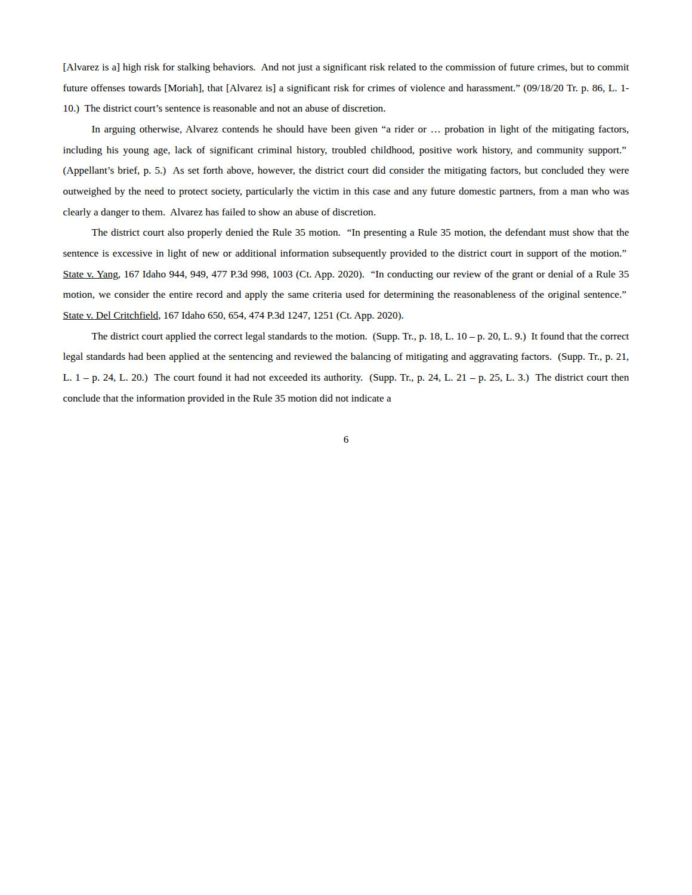[Alvarez is a] high risk for stalking behaviors. And not just a significant risk related to the commission of future crimes, but to commit future offenses towards [Moriah], that [Alvarez is] a significant risk for crimes of violence and harassment.” (09/18/20 Tr. p. 86, L. 1-10.) The district court’s sentence is reasonable and not an abuse of discretion.
In arguing otherwise, Alvarez contends he should have been given “a rider or … probation in light of the mitigating factors, including his young age, lack of significant criminal history, troubled childhood, positive work history, and community support.” (Appellant’s brief, p. 5.) As set forth above, however, the district court did consider the mitigating factors, but concluded they were outweighed by the need to protect society, particularly the victim in this case and any future domestic partners, from a man who was clearly a danger to them. Alvarez has failed to show an abuse of discretion.
The district court also properly denied the Rule 35 motion. “In presenting a Rule 35 motion, the defendant must show that the sentence is excessive in light of new or additional information subsequently provided to the district court in support of the motion.” State v. Yang, 167 Idaho 944, 949, 477 P.3d 998, 1003 (Ct. App. 2020). “In conducting our review of the grant or denial of a Rule 35 motion, we consider the entire record and apply the same criteria used for determining the reasonableness of the original sentence.” State v. Del Critchfield, 167 Idaho 650, 654, 474 P.3d 1247, 1251 (Ct. App. 2020).
The district court applied the correct legal standards to the motion. (Supp. Tr., p. 18, L. 10 – p. 20, L. 9.) It found that the correct legal standards had been applied at the sentencing and reviewed the balancing of mitigating and aggravating factors. (Supp. Tr., p. 21, L. 1 – p. 24, L. 20.) The court found it had not exceeded its authority. (Supp. Tr., p. 24, L. 21 – p. 25, L. 3.) The district court then conclude that the information provided in the Rule 35 motion did not indicate a
6